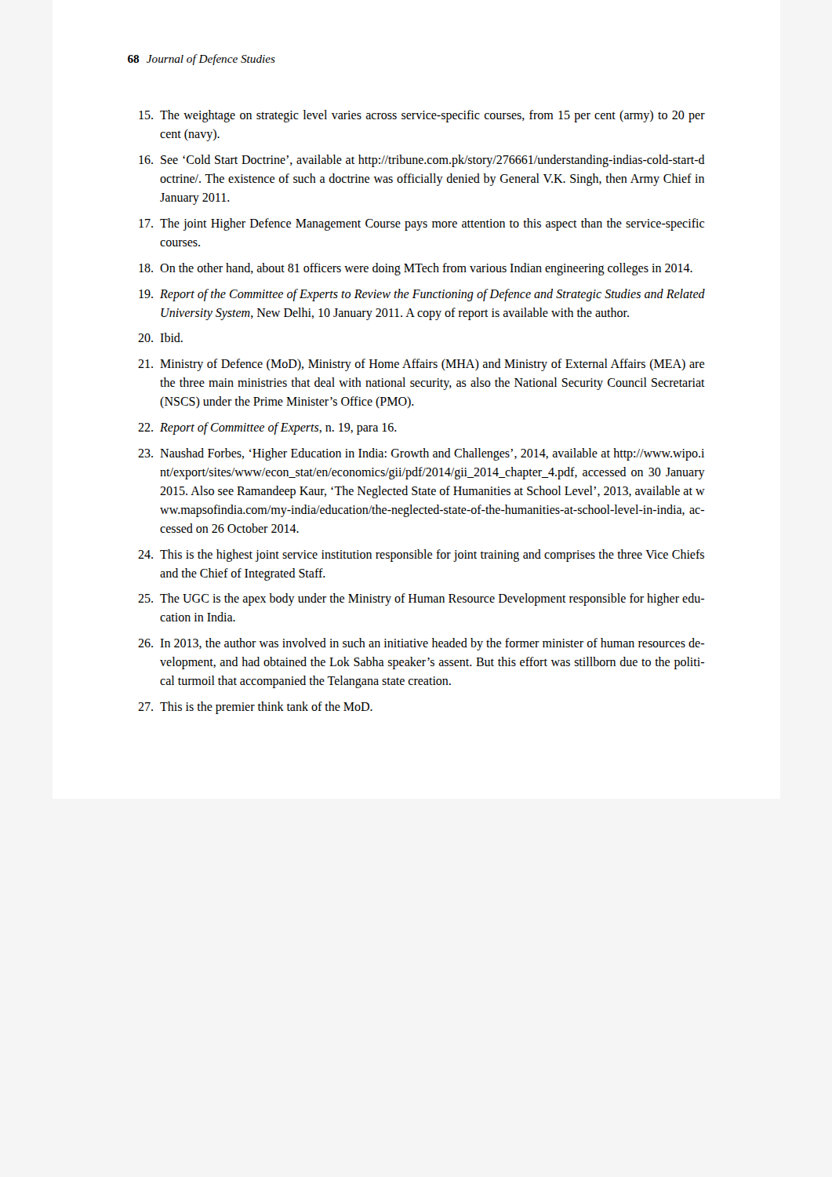68 Journal of Defence Studies
The weightage on strategic level varies across service-specific courses, from 15 per cent (army) to 20 per cent (navy).
See ‘Cold Start Doctrine’, available at http://tribune.com.pk/story/276661/understanding-indias-cold-start-doctrine/. The existence of such a doctrine was officially denied by General V.K. Singh, then Army Chief in January 2011.
The joint Higher Defence Management Course pays more attention to this aspect than the service-specific courses.
On the other hand, about 81 officers were doing MTech from various Indian engineering colleges in 2014.
Report of the Committee of Experts to Review the Functioning of Defence and Strategic Studies and Related University System, New Delhi, 10 January 2011. A copy of report is available with the author.
Ibid.
Ministry of Defence (MoD), Ministry of Home Affairs (MHA) and Ministry of External Affairs (MEA) are the three main ministries that deal with national security, as also the National Security Council Secretariat (NSCS) under the Prime Minister’s Office (PMO).
Report of Committee of Experts, n. 19, para 16.
Naushad Forbes, ‘Higher Education in India: Growth and Challenges’, 2014, available at http://www.wipo.int/export/sites/www/econ_stat/en/economics/gii/pdf/2014/gii_2014_chapter_4.pdf, accessed on 30 January 2015. Also see Ramandeep Kaur, ‘The Neglected State of Humanities at School Level’, 2013, available at www.mapsofindia.com/my-india/education/the-neglected-state-of-the-humanities-at-school-level-in-india, accessed on 26 October 2014.
This is the highest joint service institution responsible for joint training and comprises the three Vice Chiefs and the Chief of Integrated Staff.
The UGC is the apex body under the Ministry of Human Resource Development responsible for higher education in India.
In 2013, the author was involved in such an initiative headed by the former minister of human resources development, and had obtained the Lok Sabha speaker’s assent. But this effort was stillborn due to the political turmoil that accompanied the Telangana state creation.
This is the premier think tank of the MoD.